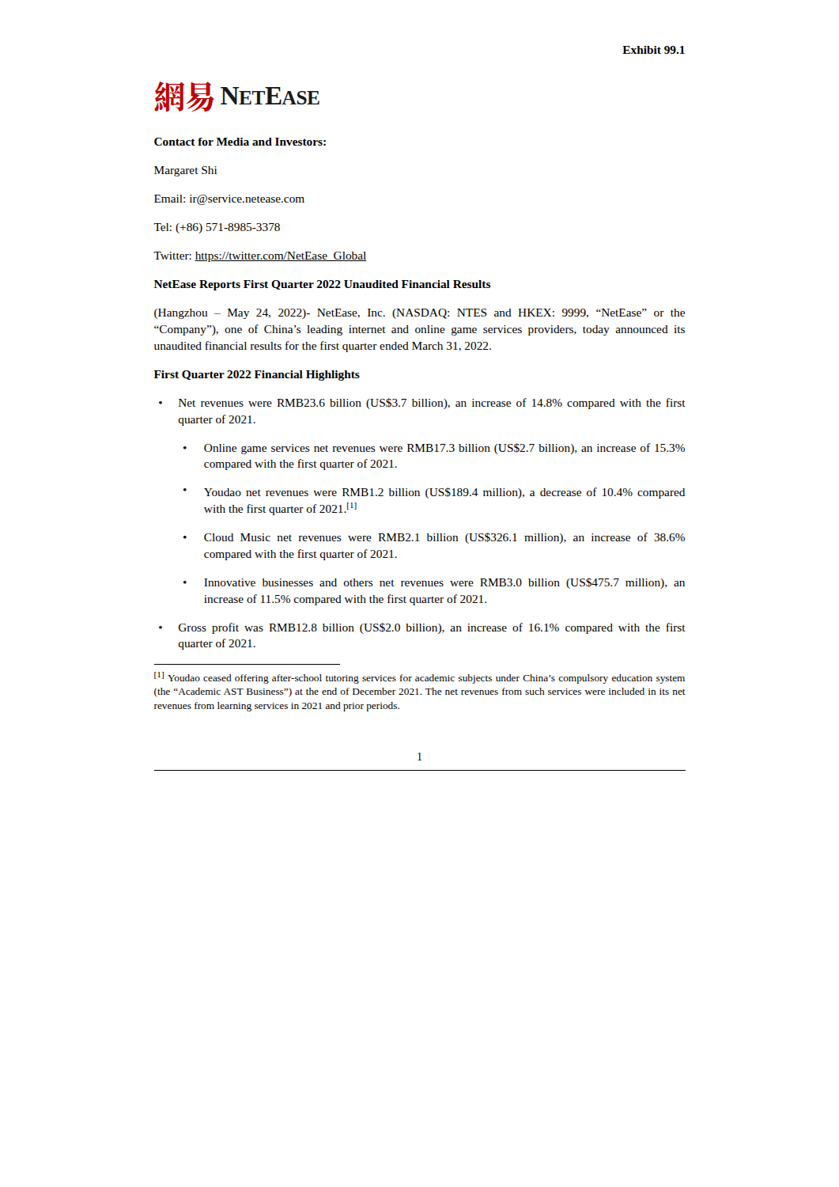Exhibit 99.1
網易 NETEASE
Contact for Media and Investors:
Margaret Shi
Email: ir@service.netease.com
Tel: (+86) 571-8985-3378
Twitter: https://twitter.com/NetEase_Global
NetEase Reports First Quarter 2022 Unaudited Financial Results
(Hangzhou – May 24, 2022)- NetEase, Inc. (NASDAQ: NTES and HKEX: 9999, “NetEase” or the “Company”), one of China’s leading internet and online game services providers, today announced its unaudited financial results for the first quarter ended March 31, 2022.
First Quarter 2022 Financial Highlights
Net revenues were RMB23.6 billion (US$3.7 billion), an increase of 14.8% compared with the first quarter of 2021.
Online game services net revenues were RMB17.3 billion (US$2.7 billion), an increase of 15.3% compared with the first quarter of 2021.
Youdao net revenues were RMB1.2 billion (US$189.4 million), a decrease of 10.4% compared with the first quarter of 2021.[1]
Cloud Music net revenues were RMB2.1 billion (US$326.1 million), an increase of 38.6% compared with the first quarter of 2021.
Innovative businesses and others net revenues were RMB3.0 billion (US$475.7 million), an increase of 11.5% compared with the first quarter of 2021.
Gross profit was RMB12.8 billion (US$2.0 billion), an increase of 16.1% compared with the first quarter of 2021.
[1] Youdao ceased offering after-school tutoring services for academic subjects under China’s compulsory education system (the “Academic AST Business”) at the end of December 2021. The net revenues from such services were included in its net revenues from learning services in 2021 and prior periods.
1